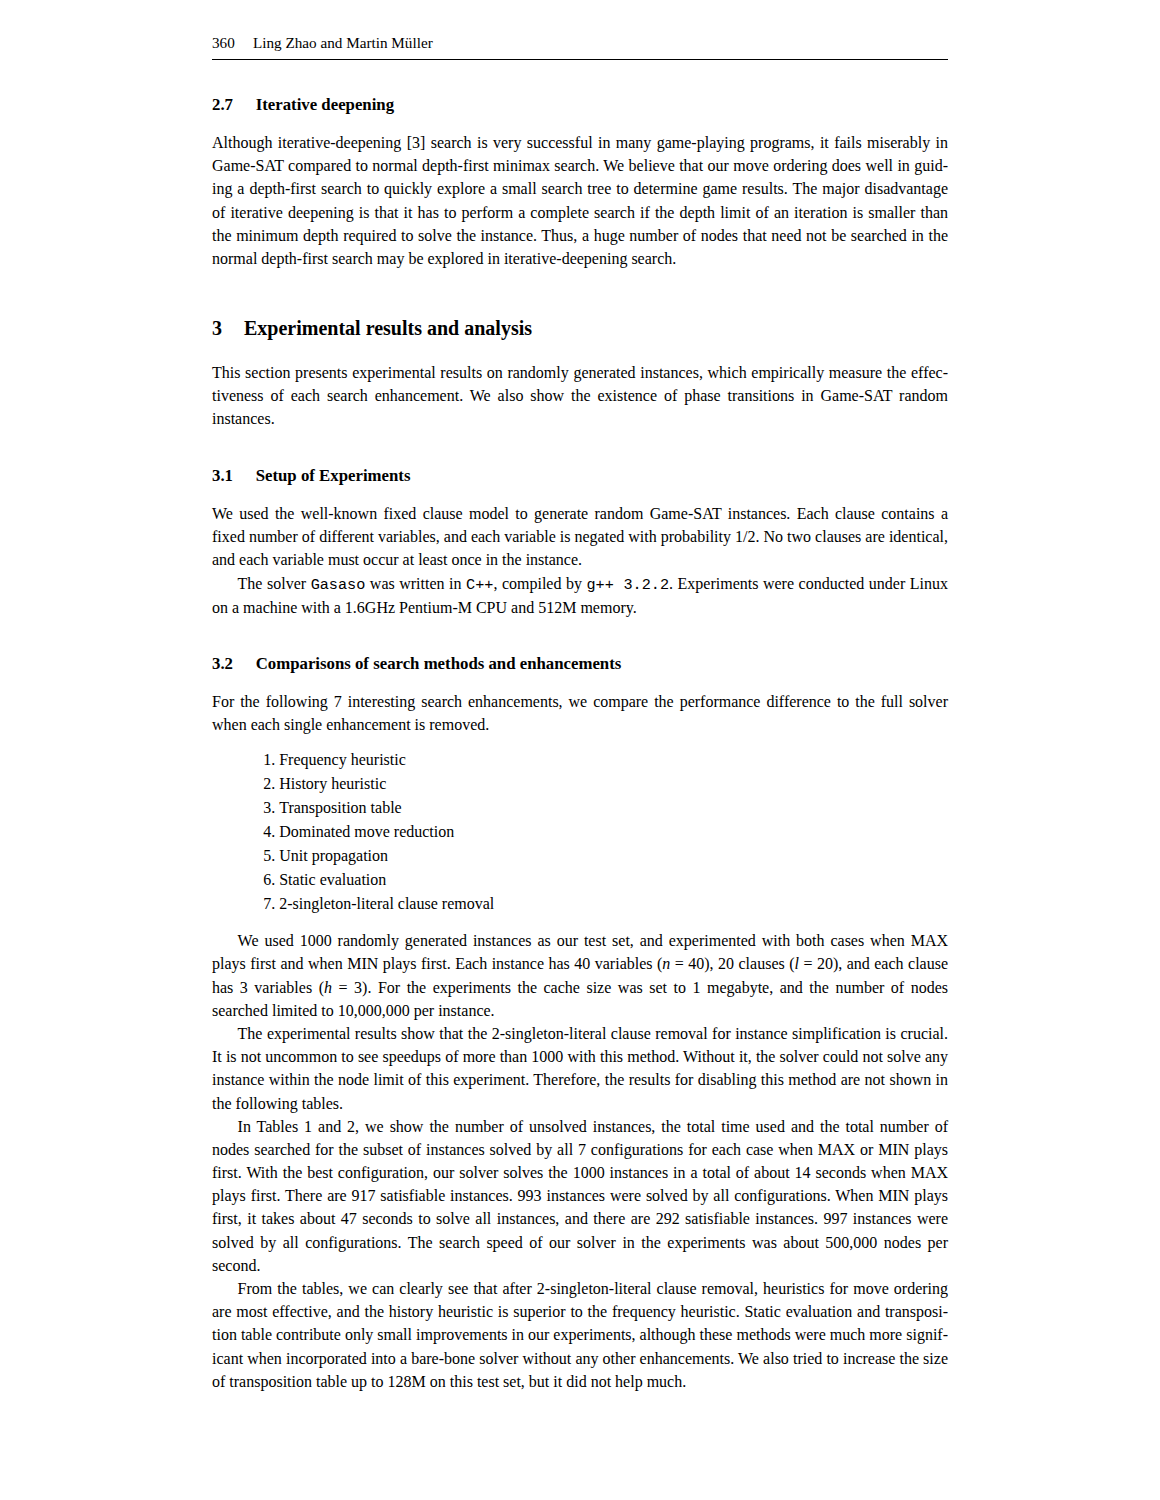360 Ling Zhao and Martin Müller
2.7 Iterative deepening
Although iterative-deepening [3] search is very successful in many game-playing programs, it fails miserably in Game-SAT compared to normal depth-first minimax search. We believe that our move ordering does well in guiding a depth-first search to quickly explore a small search tree to determine game results. The major disadvantage of iterative deepening is that it has to perform a complete search if the depth limit of an iteration is smaller than the minimum depth required to solve the instance. Thus, a huge number of nodes that need not be searched in the normal depth-first search may be explored in iterative-deepening search.
3 Experimental results and analysis
This section presents experimental results on randomly generated instances, which empirically measure the effectiveness of each search enhancement. We also show the existence of phase transitions in Game-SAT random instances.
3.1 Setup of Experiments
We used the well-known fixed clause model to generate random Game-SAT instances. Each clause contains a fixed number of different variables, and each variable is negated with probability 1/2. No two clauses are identical, and each variable must occur at least once in the instance.
The solver Gasaso was written in C++, compiled by g++ 3.2.2. Experiments were conducted under Linux on a machine with a 1.6GHz Pentium-M CPU and 512M memory.
3.2 Comparisons of search methods and enhancements
For the following 7 interesting search enhancements, we compare the performance difference to the full solver when each single enhancement is removed.
Frequency heuristic
History heuristic
Transposition table
Dominated move reduction
Unit propagation
Static evaluation
2-singleton-literal clause removal
We used 1000 randomly generated instances as our test set, and experimented with both cases when MAX plays first and when MIN plays first. Each instance has 40 variables (n = 40), 20 clauses (l = 20), and each clause has 3 variables (h = 3). For the experiments the cache size was set to 1 megabyte, and the number of nodes searched limited to 10,000,000 per instance.
The experimental results show that the 2-singleton-literal clause removal for instance simplification is crucial. It is not uncommon to see speedups of more than 1000 with this method. Without it, the solver could not solve any instance within the node limit of this experiment. Therefore, the results for disabling this method are not shown in the following tables.
In Tables 1 and 2, we show the number of unsolved instances, the total time used and the total number of nodes searched for the subset of instances solved by all 7 configurations for each case when MAX or MIN plays first. With the best configuration, our solver solves the 1000 instances in a total of about 14 seconds when MAX plays first. There are 917 satisfiable instances. 993 instances were solved by all configurations. When MIN plays first, it takes about 47 seconds to solve all instances, and there are 292 satisfiable instances. 997 instances were solved by all configurations. The search speed of our solver in the experiments was about 500,000 nodes per second.
From the tables, we can clearly see that after 2-singleton-literal clause removal, heuristics for move ordering are most effective, and the history heuristic is superior to the frequency heuristic. Static evaluation and transposition table contribute only small improvements in our experiments, although these methods were much more significant when incorporated into a bare-bone solver without any other enhancements. We also tried to increase the size of transposition table up to 128M on this test set, but it did not help much.